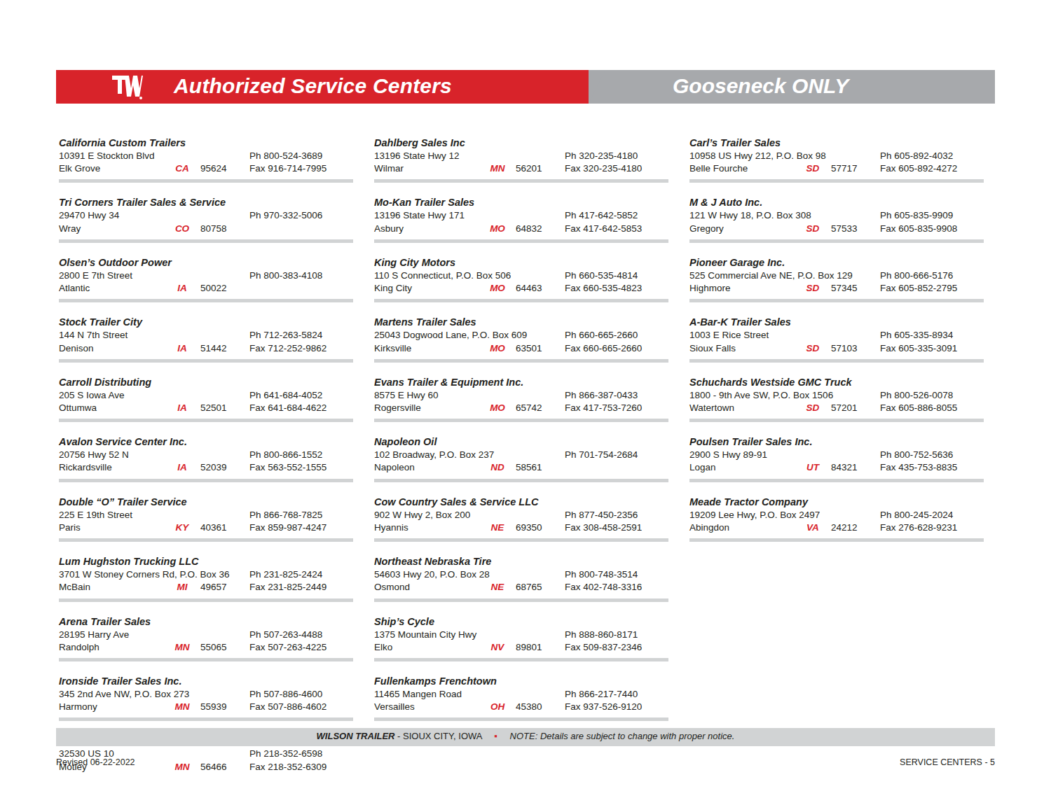Authorized Service Centers
Gooseneck ONLY
California Custom Trailers
| 10391 E Stockton Blvd | | | Ph 800-524-3689 |
| Elk Grove | CA | 95624 | Fax 916-714-7995 |
Tri Corners Trailer Sales & Service
| 29470 Hwy 34 | | | Ph 970-332-5006 |
| Wray | CO | 80758 | |
Olsen’s Outdoor Power
| 2800 E 7th Street | | | Ph 800-383-4108 |
| Atlantic | IA | 50022 | |
Stock Trailer City
| 144 N 7th Street | | | Ph 712-263-5824 |
| Denison | IA | 51442 | Fax 712-252-9862 |
Carroll Distributing
| 205 S Iowa Ave | | | Ph 641-684-4052 |
| Ottumwa | IA | 52501 | Fax 641-684-4622 |
Avalon Service Center Inc.
| 20756 Hwy 52 N | | | Ph 800-866-1552 |
| Rickardsville | IA | 52039 | Fax 563-552-1555 |
Double “O” Trailer Service
| 225 E 19th Street | | | Ph 866-768-7825 |
| Paris | KY | 40361 | Fax 859-987-4247 |
Lum Hughston Trucking LLC
| 3701 W Stoney Corners Rd, P.O. Box 36 | Ph 231-825-2424 |
| McBain | MI | 49657 | Fax 231-825-2449 |
Arena Trailer Sales
| 28195 Harry Ave | | | Ph 507-263-4488 |
| Randolph | MN | 55065 | Fax 507-263-4225 |
Ironside Trailer Sales Inc.
| 345 2nd Ave NW, P.O. Box 273 | Ph 507-886-4600 |
| Harmony | MN | 55939 | Fax 507-886-4602 |
Stenberg’s Supply
| 32530 US 10 | | | Ph 218-352-6598 |
| Motley | MN | 56466 | Fax 218-352-6309 |
Dahlberg Sales Inc
| 13196 State Hwy 12 | | | Ph 320-235-4180 |
| Wilmar | MN | 56201 | Fax 320-235-4180 |
Mo-Kan Trailer Sales
| 13196 State Hwy 171 | | | Ph 417-642-5852 |
| Asbury | MO | 64832 | Fax 417-642-5853 |
King City Motors
| 110 S Connecticut, P.O. Box 506 | Ph 660-535-4814 |
| King City | MO | 64463 | Fax 660-535-4823 |
Martens Trailer Sales
| 25043 Dogwood Lane, P.O. Box 609 | Ph 660-665-2660 |
| Kirksville | MO | 63501 | Fax 660-665-2660 |
Evans Trailer & Equipment Inc.
| 8575 E Hwy 60 | | | Ph 866-387-0433 |
| Rogersville | MO | 65742 | Fax 417-753-7260 |
Napoleon Oil
| 102 Broadway, P.O. Box 237 | Ph 701-754-2684 |
| Napoleon | ND | 58561 | |
Cow Country Sales & Service LLC
| 902 W Hwy 2, Box 200 | Ph 877-450-2356 |
| Hyannis | NE | 69350 | Fax 308-458-2591 |
Northeast Nebraska Tire
| 54603 Hwy 20, P.O. Box 28 | Ph 800-748-3514 |
| Osmond | NE | 68765 | Fax 402-748-3316 |
Ship’s Cycle
| 1375 Mountain City Hwy | | | Ph 888-860-8171 |
| Elko | NV | 89801 | Fax 509-837-2346 |
Fullenkamps Frenchtown
| 11465 Mangen Road | | | Ph 866-217-7440 |
| Versailles | OH | 45380 | Fax 937-526-9120 |
Carl’s Trailer Sales
| 10958 US Hwy 212, P.O. Box 98 | Ph 605-892-4032 |
| Belle Fourche | SD | 57717 | Fax 605-892-4272 |
M & J Auto Inc.
| 121 W Hwy 18, P.O. Box 308 | Ph 605-835-9909 |
| Gregory | SD | 57533 | Fax 605-835-9908 |
Pioneer Garage Inc.
| 525 Commercial Ave NE, P.O. Box 129 | Ph 800-666-5176 |
| Highmore | SD | 57345 | Fax 605-852-2795 |
A-Bar-K Trailer Sales
| 1003 E Rice Street | | | Ph 605-335-8934 |
| Sioux Falls | SD | 57103 | Fax 605-335-3091 |
Schuchards Westside GMC Truck
| 1800 - 9th Ave SW, P.O. Box 1506 | Ph 800-526-0078 |
| Watertown | SD | 57201 | Fax 605-886-8055 |
Poulsen Trailer Sales Inc.
| 2900 S Hwy 89-91 | | | Ph 800-752-5636 |
| Logan | UT | 84321 | Fax 435-753-8835 |
Meade Tractor Company
| 19209 Lee Hwy, P.O. Box 2497 | Ph 800-245-2024 |
| Abingdon | VA | 24212 | Fax 276-628-9231 |
WILSON TRAILER - SIOUX CITY, IOWA ▪ NOTE: Details are subject to change with proper notice.
Revised 06-22-2022
SERVICE CENTERS - 5